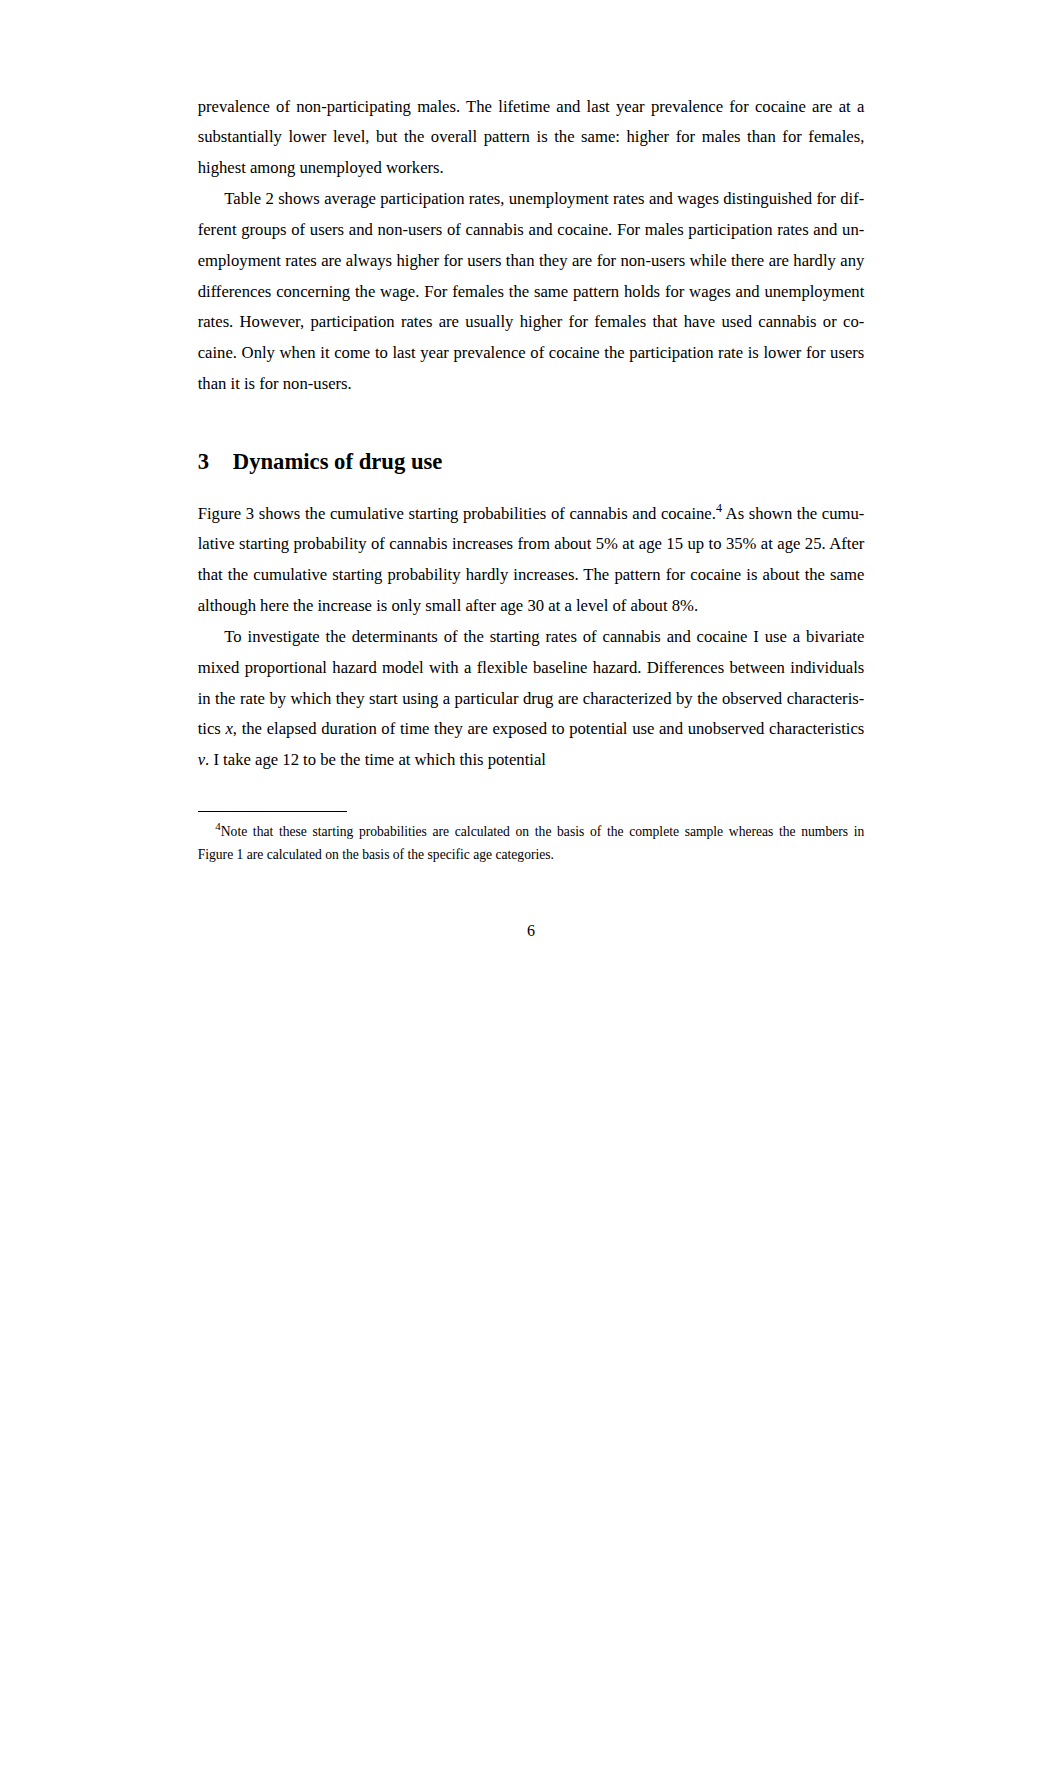prevalence of non-participating males. The lifetime and last year prevalence for cocaine are at a substantially lower level, but the overall pattern is the same: higher for males than for females, highest among unemployed workers.
Table 2 shows average participation rates, unemployment rates and wages distinguished for different groups of users and non-users of cannabis and cocaine. For males participation rates and unemployment rates are always higher for users than they are for non-users while there are hardly any differences concerning the wage. For females the same pattern holds for wages and unemployment rates. However, participation rates are usually higher for females that have used cannabis or cocaine. Only when it come to last year prevalence of cocaine the participation rate is lower for users than it is for non-users.
3 Dynamics of drug use
Figure 3 shows the cumulative starting probabilities of cannabis and cocaine.4 As shown the cumulative starting probability of cannabis increases from about 5% at age 15 up to 35% at age 25. After that the cumulative starting probability hardly increases. The pattern for cocaine is about the same although here the increase is only small after age 30 at a level of about 8%.
To investigate the determinants of the starting rates of cannabis and cocaine I use a bivariate mixed proportional hazard model with a flexible baseline hazard. Differences between individuals in the rate by which they start using a particular drug are characterized by the observed characteristics x, the elapsed duration of time they are exposed to potential use and unobserved characteristics v. I take age 12 to be the time at which this potential
4Note that these starting probabilities are calculated on the basis of the complete sample whereas the numbers in Figure 1 are calculated on the basis of the specific age categories.
6